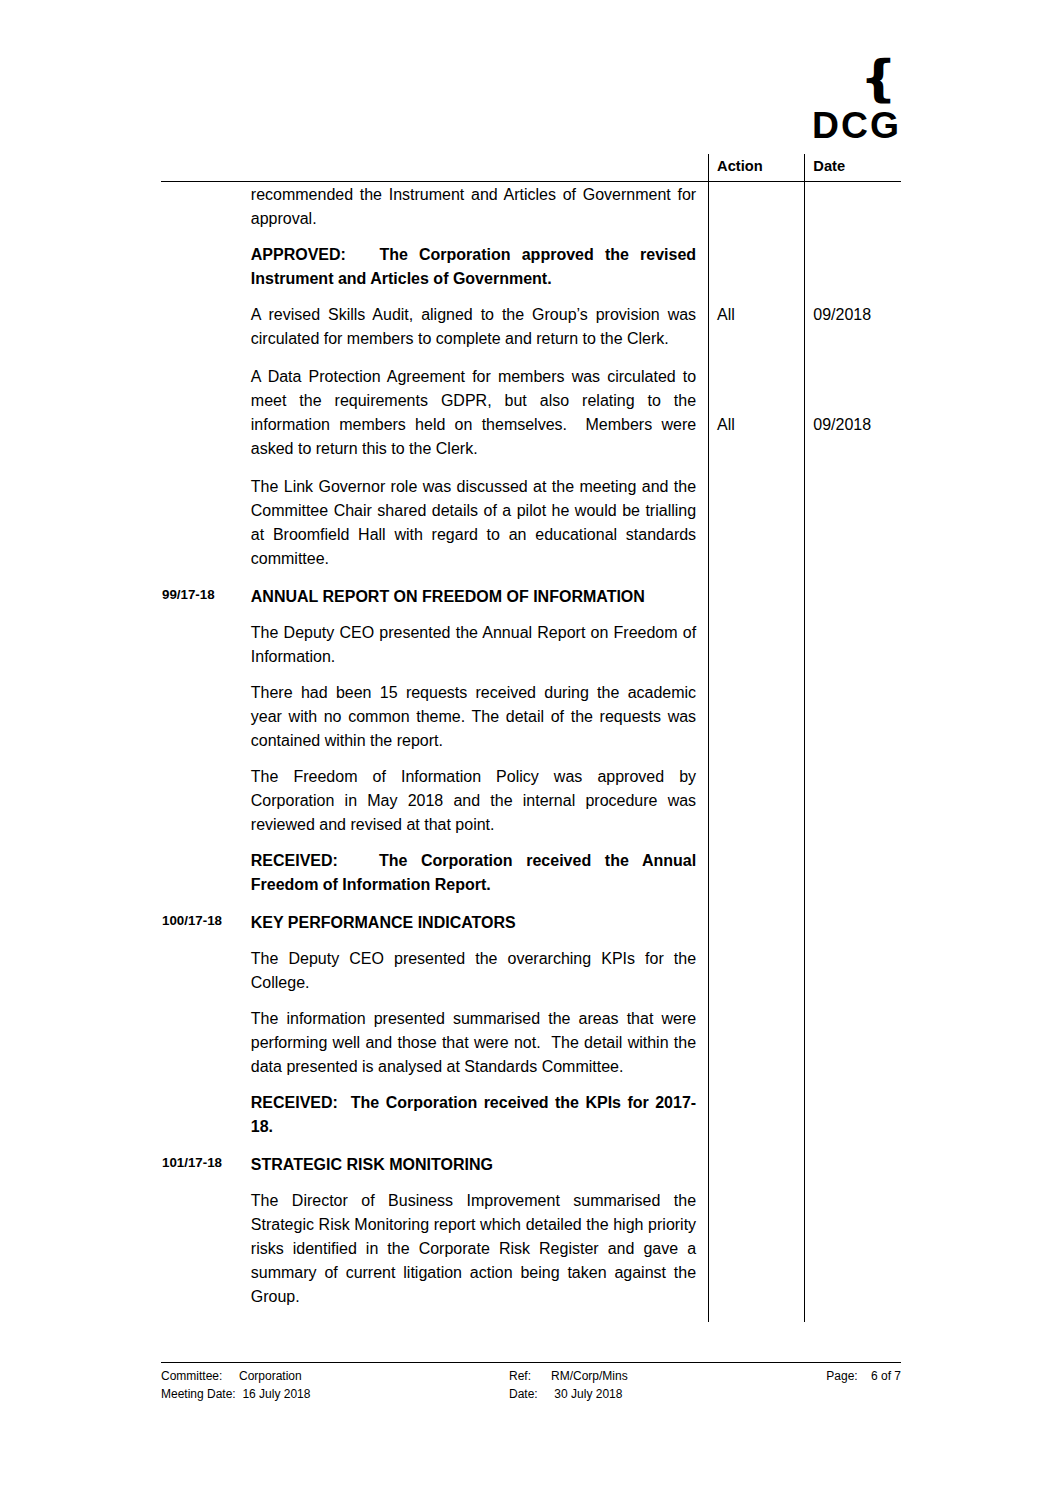❴
DCG
| | | Action | Date |
| --- | --- | --- | --- |
| | recommended the Instrument and Articles of Government for approval. APPROVED: The Corporation approved the revised Instrument and Articles of Government. A revised Skills Audit, aligned to the Group’s provision was circulated for members to complete and return to the Clerk. | All | 09/2018 |
| | A Data Protection Agreement for members was circulated to meet the requirements GDPR, but also relating to the information members held on themselves. Members were asked to return this to the Clerk. | All | 09/2018 |
| | The Link Governor role was discussed at the meeting and the Committee Chair shared details of a pilot he would be trialling at Broomfield Hall with regard to an educational standards committee. | | |
| 99/17-18 | Annual Report on Freedom of Information The Deputy CEO presented the Annual Report on Freedom of Information. There had been 15 requests received during the academic year with no common theme. The detail of the requests was contained within the report. The Freedom of Information Policy was approved by Corporation in May 2018 and the internal procedure was reviewed and revised at that point. RECEIVED: The Corporation received the Annual Freedom of Information Report. | | |
| 100/17-18 | Key Performance Indicators The Deputy CEO presented the overarching KPIs for the College. The information presented summarised the areas that were performing well and those that were not. The detail within the data presented is analysed at Standards Committee. RECEIVED: The Corporation received the KPIs for 2017-18. | | |
| 101/17-18 | Strategic Risk Monitoring The Director of Business Improvement summarised the Strategic Risk Monitoring report which detailed the high priority risks identified in the Corporate Risk Register and gave a summary of current litigation action being taken against the Group. | | |
Committee: Corporation Meeting Date: 16 July 2018
Ref: RM/Corp/Mins Date: 30 July 2018
Page: 6 of 7